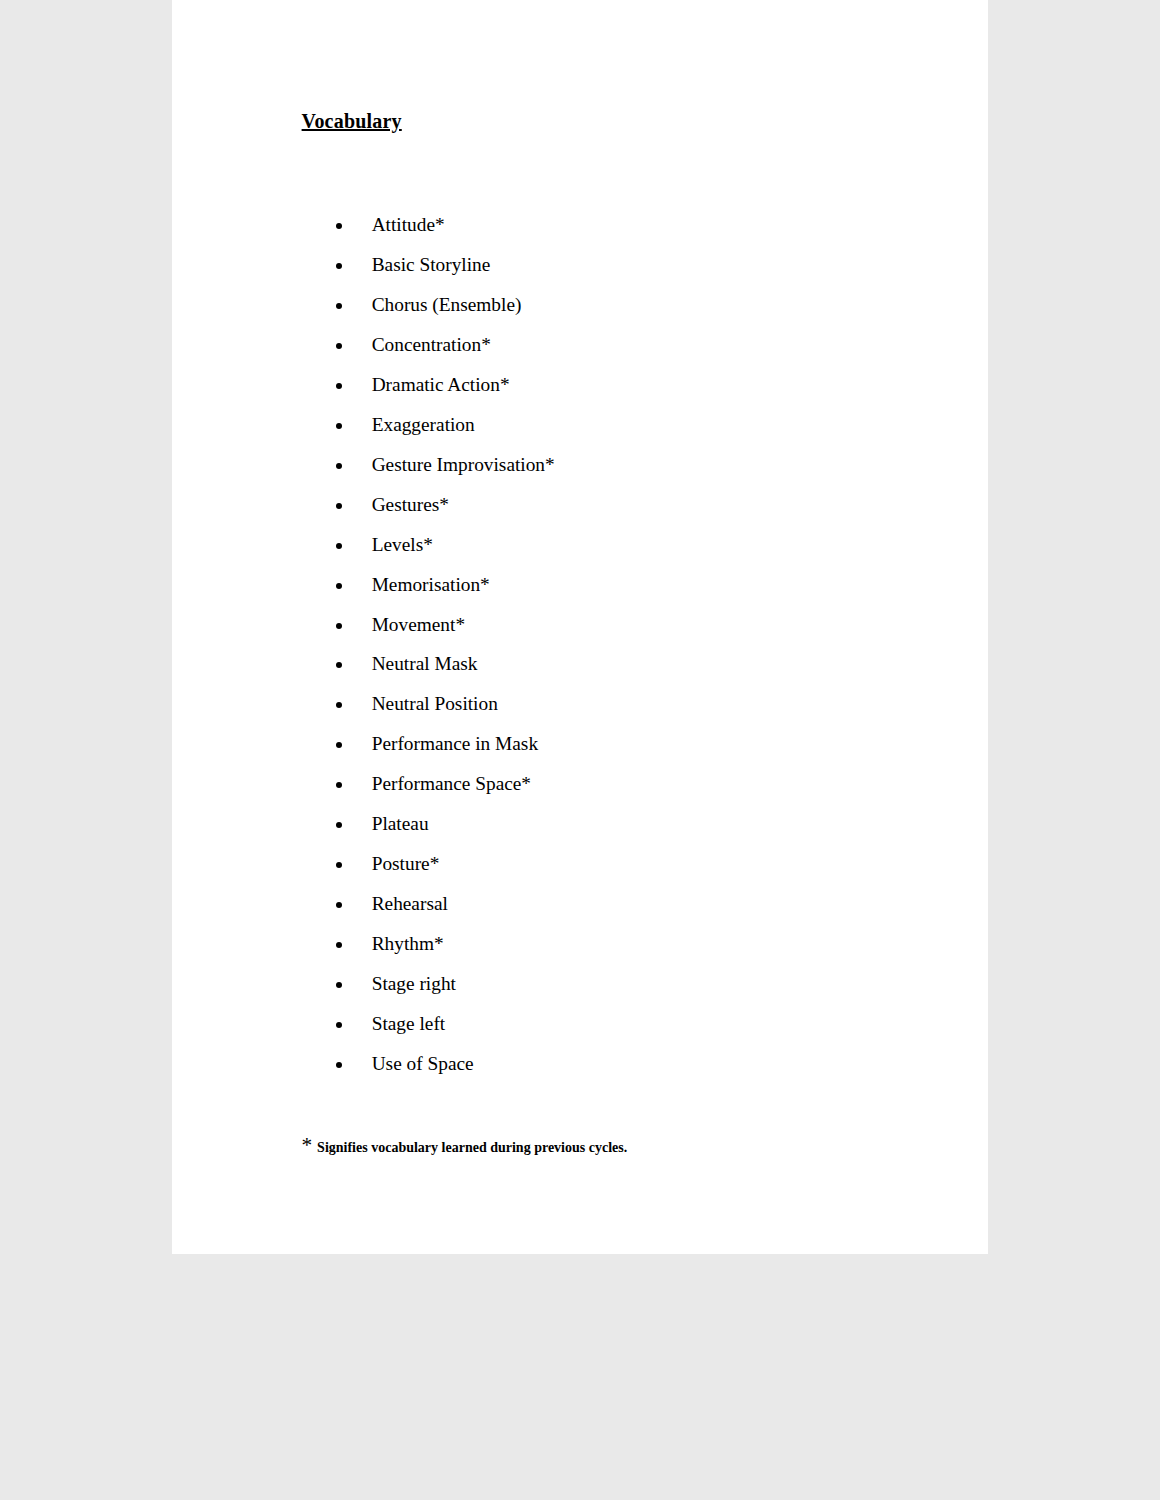Vocabulary
Attitude*
Basic Storyline
Chorus (Ensemble)
Concentration*
Dramatic Action*
Exaggeration
Gesture Improvisation*
Gestures*
Levels*
Memorisation*
Movement*
Neutral Mask
Neutral Position
Performance in Mask
Performance Space*
Plateau
Posture*
Rehearsal
Rhythm*
Stage right
Stage left
Use of Space
* Signifies vocabulary learned during previous cycles.